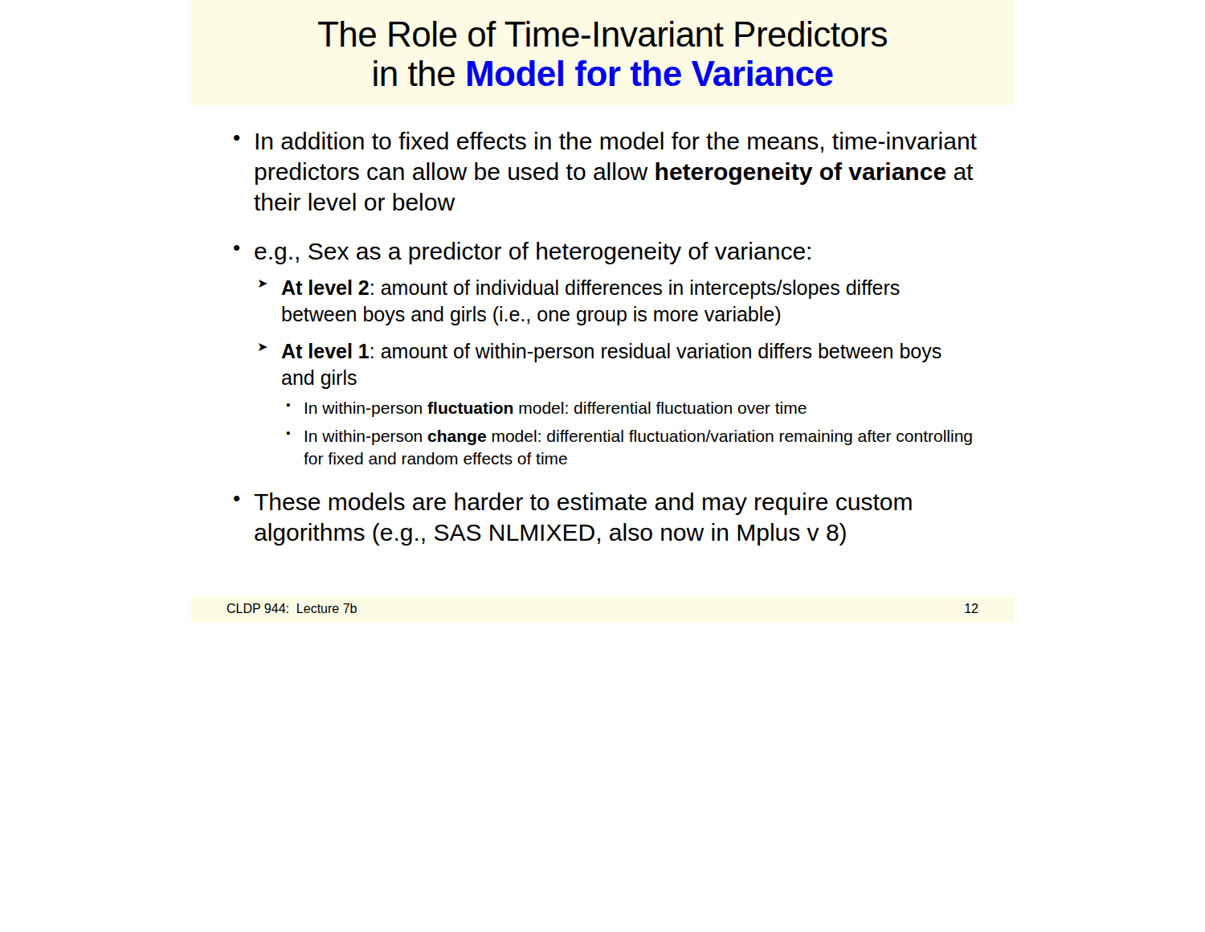The Role of Time-Invariant Predictors
in the Model for the Variance
In addition to fixed effects in the model for the means, time-invariant predictors can allow be used to allow heterogeneity of variance at their level or below
e.g., Sex as a predictor of heterogeneity of variance:
At level 2: amount of individual differences in intercepts/slopes differs between boys and girls (i.e., one group is more variable)
At level 1: amount of within-person residual variation differs between boys and girls
In within-person fluctuation model: differential fluctuation over time
In within-person change model: differential fluctuation/variation remaining after controlling for fixed and random effects of time
These models are harder to estimate and may require custom algorithms (e.g., SAS NLMIXED, also now in Mplus v 8)
12 CLDP 944: Lecture 7b